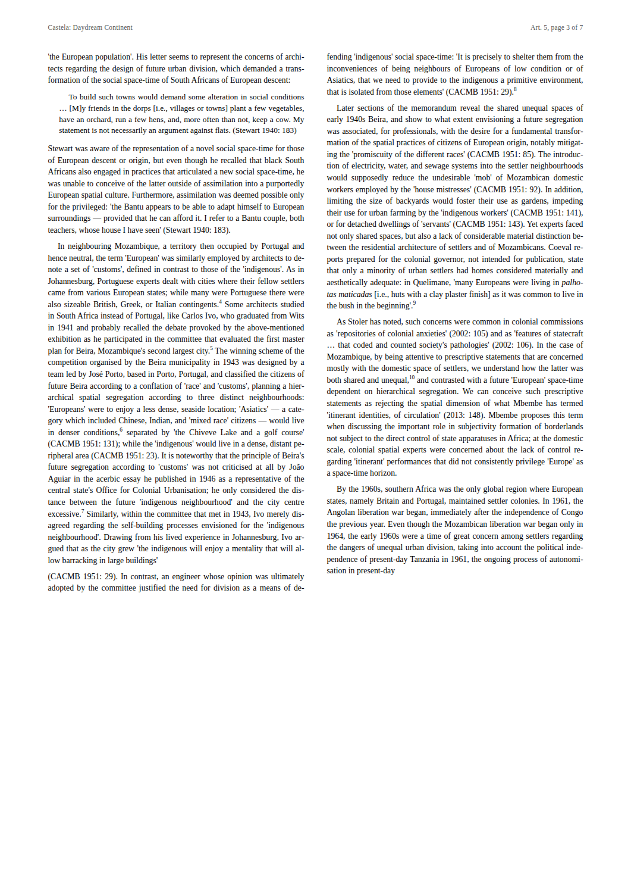Castela: Daydream Continent
Art. 5, page 3 of 7
'the European population'. His letter seems to represent the concerns of architects regarding the design of future urban division, which demanded a transformation of the social space-time of South Africans of European descent:
To build such towns would demand some alteration in social conditions … [M]y friends in the dorps [i.e., villages or towns] plant a few vegetables, have an orchard, run a few hens, and, more often than not, keep a cow. My statement is not necessarily an argument against flats. (Stewart 1940: 183)
Stewart was aware of the representation of a novel social space-time for those of European descent or origin, but even though he recalled that black South Africans also engaged in practices that articulated a new social space-time, he was unable to conceive of the latter outside of assimilation into a purportedly European spatial culture. Furthermore, assimilation was deemed possible only for the privileged: 'the Bantu appears to be able to adapt himself to European surroundings — provided that he can afford it. I refer to a Bantu couple, both teachers, whose house I have seen' (Stewart 1940: 183).
In neighbouring Mozambique, a territory then occupied by Portugal and hence neutral, the term 'European' was similarly employed by architects to denote a set of 'customs', defined in contrast to those of the 'indigenous'. As in Johannesburg, Portuguese experts dealt with cities where their fellow settlers came from various European states; while many were Portuguese there were also sizeable British, Greek, or Italian contingents.4 Some architects studied in South Africa instead of Portugal, like Carlos Ivo, who graduated from Wits in 1941 and probably recalled the debate provoked by the above-mentioned exhibition as he participated in the committee that evaluated the first master plan for Beira, Mozambique's second largest city.5 The winning scheme of the competition organised by the Beira municipality in 1943 was designed by a team led by José Porto, based in Porto, Portugal, and classified the citizens of future Beira according to a conflation of 'race' and 'customs', planning a hierarchical spatial segregation according to three distinct neighbourhoods: 'Europeans' were to enjoy a less dense, seaside location; 'Asiatics' — a category which included Chinese, Indian, and 'mixed race' citizens — would live in denser conditions,6 separated by 'the Chiveve Lake and a golf course' (CACMB 1951: 131); while the 'indigenous' would live in a dense, distant peripheral area (CACMB 1951: 23). It is noteworthy that the principle of Beira's future segregation according to 'customs' was not criticised at all by João Aguiar in the acerbic essay he published in 1946 as a representative of the central state's Office for Colonial Urbanisation; he only considered the distance between the future 'indigenous neighbourhood' and the city centre excessive.7 Similarly, within the committee that met in 1943, Ivo merely disagreed regarding the self-building processes envisioned for the 'indigenous neighbourhood'. Drawing from his lived experience in Johannesburg, Ivo argued that as the city grew 'the indigenous will enjoy a mentality that will allow barracking in large buildings'
(CACMB 1951: 29). In contrast, an engineer whose opinion was ultimately adopted by the committee justified the need for division as a means of defending 'indigenous' social space-time: 'It is precisely to shelter them from the inconveniences of being neighbours of Europeans of low condition or of Asiatics, that we need to provide to the indigenous a primitive environment, that is isolated from those elements' (CACMB 1951: 29).8
Later sections of the memorandum reveal the shared unequal spaces of early 1940s Beira, and show to what extent envisioning a future segregation was associated, for professionals, with the desire for a fundamental transformation of the spatial practices of citizens of European origin, notably mitigating the 'promiscuity of the different races' (CACMB 1951: 85). The introduction of electricity, water, and sewage systems into the settler neighbourhoods would supposedly reduce the undesirable 'mob' of Mozambican domestic workers employed by the 'house mistresses' (CACMB 1951: 92). In addition, limiting the size of backyards would foster their use as gardens, impeding their use for urban farming by the 'indigenous workers' (CACMB 1951: 141), or for detached dwellings of 'servants' (CACMB 1951: 143). Yet experts faced not only shared spaces, but also a lack of considerable material distinction between the residential architecture of settlers and of Mozambicans. Coeval reports prepared for the colonial governor, not intended for publication, state that only a minority of urban settlers had homes considered materially and aesthetically adequate: in Quelimane, 'many Europeans were living in palhotas maticadas [i.e., huts with a clay plaster finish] as it was common to live in the bush in the beginning'.9
As Stoler has noted, such concerns were common in colonial commissions as 'repositories of colonial anxieties' (2002: 105) and as 'features of statecraft … that coded and counted society's pathologies' (2002: 106). In the case of Mozambique, by being attentive to prescriptive statements that are concerned mostly with the domestic space of settlers, we understand how the latter was both shared and unequal,10 and contrasted with a future 'European' space-time dependent on hierarchical segregation. We can conceive such prescriptive statements as rejecting the spatial dimension of what Mbembe has termed 'itinerant identities, of circulation' (2013: 148). Mbembe proposes this term when discussing the important role in subjectivity formation of borderlands not subject to the direct control of state apparatuses in Africa; at the domestic scale, colonial spatial experts were concerned about the lack of control regarding 'itinerant' performances that did not consistently privilege 'Europe' as a space-time horizon.
By the 1960s, southern Africa was the only global region where European states, namely Britain and Portugal, maintained settler colonies. In 1961, the Angolan liberation war began, immediately after the independence of Congo the previous year. Even though the Mozambican liberation war began only in 1964, the early 1960s were a time of great concern among settlers regarding the dangers of unequal urban division, taking into account the political independence of present-day Tanzania in 1961, the ongoing process of autonomisation in present-day